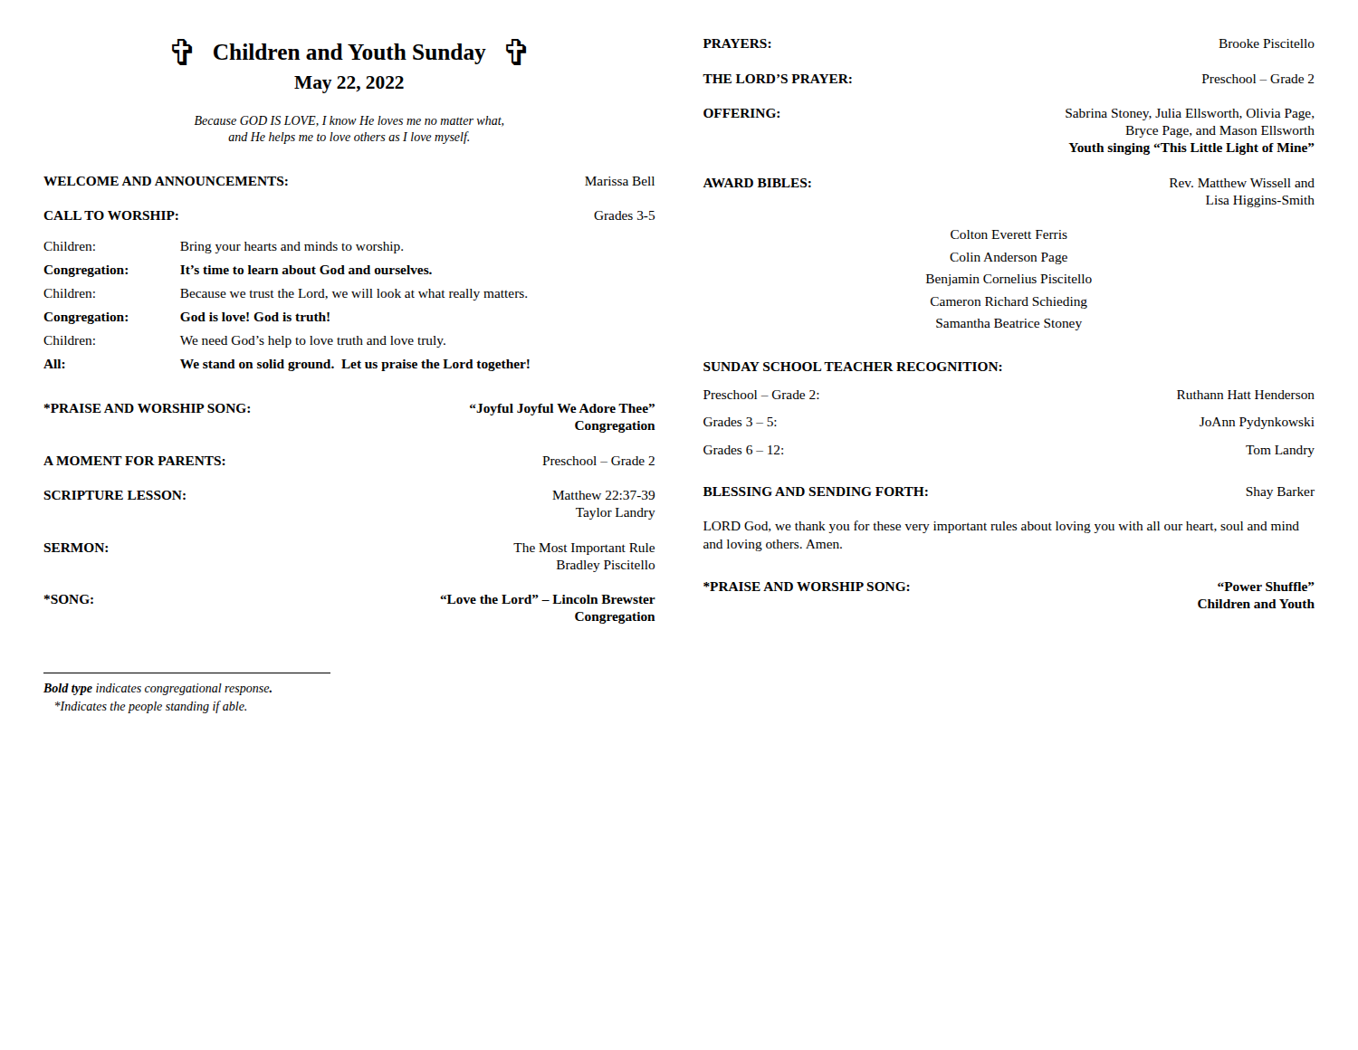✞
Children and Youth Sunday
✞
May 22, 2022
Because GOD IS LOVE, I know He loves me no matter what,
and He helps me to love others as I love myself.
WELCOME AND ANNOUNCEMENTS: Marissa Bell
CALL TO WORSHIP: Grades 3-5
| Children: | Bring your hearts and minds to worship. |
| Congregation: | It’s time to learn about God and ourselves. |
| Children: | Because we trust the Lord, we will look at what really matters. |
| Congregation: | God is love! God is truth! |
| Children: | We need God’s help to love truth and love truly. |
| All: | We stand on solid ground. Let us praise the Lord together! |
*PRAISE AND WORSHIP SONG: “Joyful Joyful We Adore Thee” Congregation
A MOMENT FOR PARENTS: Preschool – Grade 2
SCRIPTURE LESSON: Matthew 22:37-39 Taylor Landry
SERMON: The Most Important Rule Bradley Piscitello
*SONG: “Love the Lord” – Lincoln Brewster Congregation
Bold type indicates congregational response.
*Indicates the people standing if able.
PRAYERS: Brooke Piscitello
THE LORD’S PRAYER: Preschool – Grade 2
OFFERING: Sabrina Stoney, Julia Ellsworth, Olivia Page, Bryce Page, and Mason Ellsworth Youth singing “This Little Light of Mine”
AWARD BIBLES: Rev. Matthew Wissell and Lisa Higgins-Smith
Colton Everett Ferris
Colin Anderson Page
Benjamin Cornelius Piscitello
Cameron Richard Schieding
Samantha Beatrice Stoney
SUNDAY SCHOOL TEACHER RECOGNITION:
Preschool – Grade 2: Ruthann Hatt Henderson
Grades 3 – 5: JoAnn Pydynkowski
Grades 6 – 12: Tom Landry
BLESSING AND SENDING FORTH: Shay Barker
LORD God, we thank you for these very important rules about loving you with all our heart, soul and mind and loving others. Amen.
*PRAISE AND WORSHIP SONG: “Power Shuffle” Children and Youth